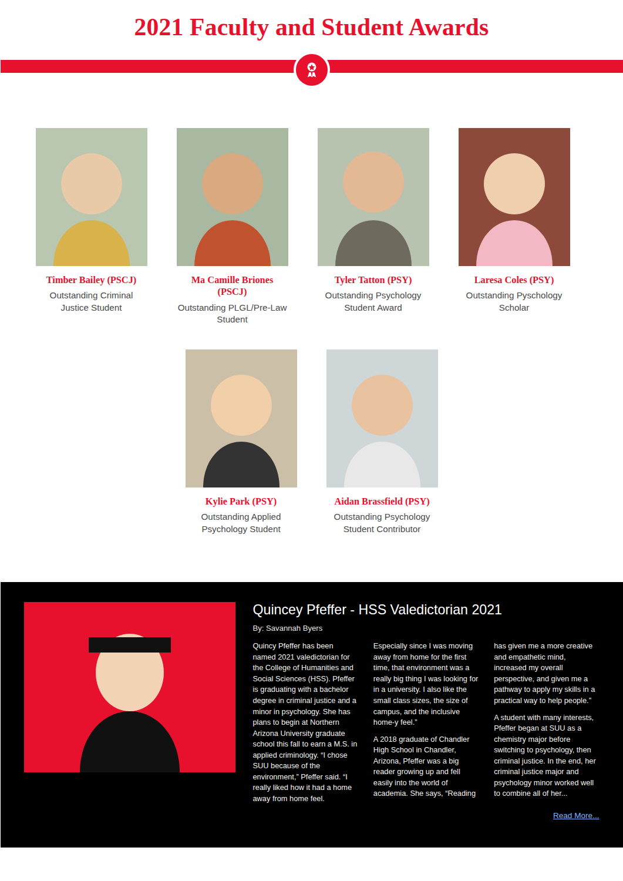2021 Faculty and Student Awards
Timber Bailey (PSCJ)
Outstanding Criminal Justice Student
Ma Camille Briones (PSCJ)
Outstanding PLGL/Pre-Law Student
Tyler Tatton (PSY)
Outstanding Psychology Student Award
Laresa Coles (PSY)
Outstanding Pyschology Scholar
Kylie Park (PSY)
Outstanding Applied Psychology Student
Aidan Brassfield (PSY)
Outstanding Psychology Student Contributor
Quincey Pfeffer - HSS Valedictorian 2021
By: Savannah Byers
Quincy Pfeffer has been named 2021 valedictorian for the College of Humanities and Social Sciences (HSS). Pfeffer is graduating with a bachelor degree in criminal justice and a minor in psychology. She has plans to begin at Northern Arizona University graduate school this fall to earn a M.S. in applied criminology. “I chose SUU because of the environment,” Pfeffer said. “I really liked how it had a home away from home feel. Especially since I was moving away from home for the first time, that environment was a really big thing I was looking for in a university. I also like the small class sizes, the size of campus, and the inclusive home-y feel.”
A 2018 graduate of Chandler High School in Chandler, Arizona, Pfeffer was a big reader growing up and fell easily into the world of academia. She says, “Reading has given me a more creative and empathetic mind, increased my overall perspective, and given me a pathway to apply my skills in a practical way to help people.”
A student with many interests, Pfeffer began at SUU as a chemistry major before switching to psychology, then criminal justice. In the end, her criminal justice major and psychology minor worked well to combine all of her...
Read More...